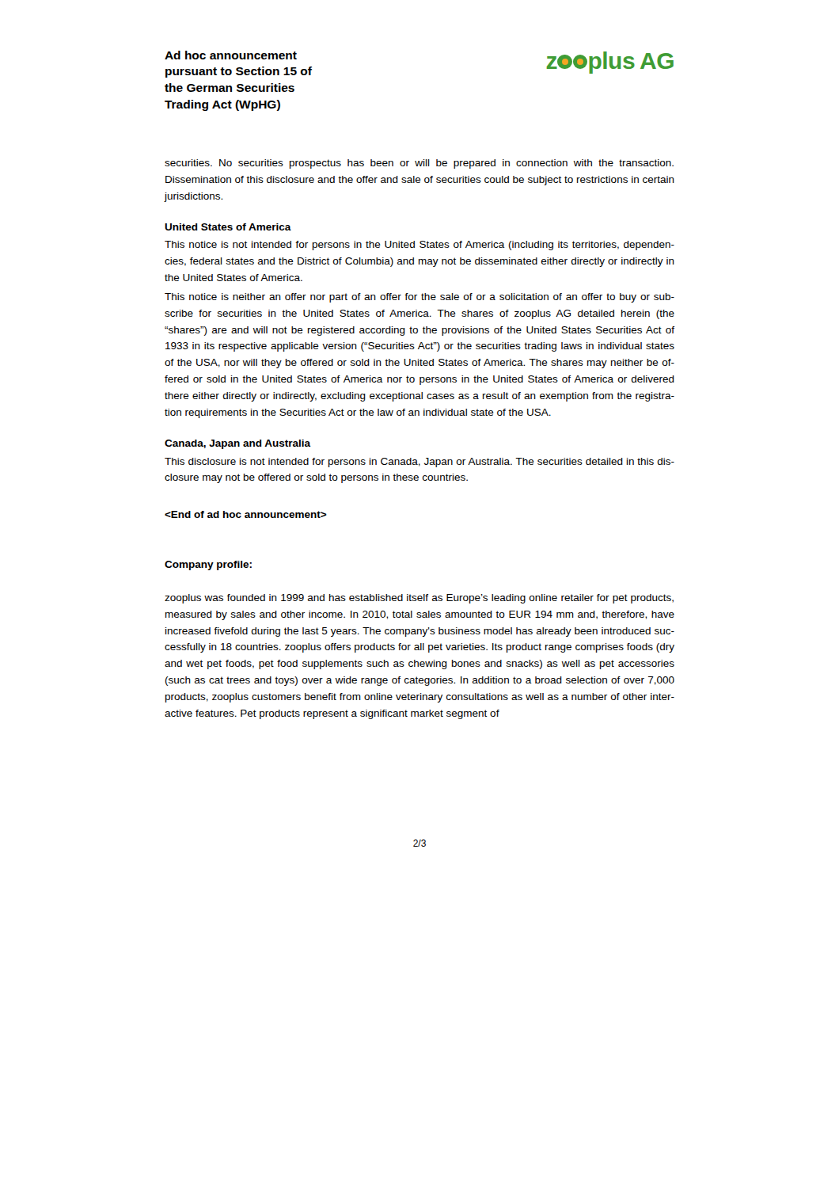Ad hoc announcement
pursuant to Section 15 of
the German Securities
Trading Act (WpHG)
z plus AG
securities. No securities prospectus has been or will be prepared in connection with the transaction. Dissemination of this disclosure and the offer and sale of securities could be subject to restrictions in certain jurisdictions.
United States of America
This notice is not intended for persons in the United States of America (including its territories, dependencies, federal states and the District of Columbia) and may not be disseminated either directly or indirectly in the United States of America.
This notice is neither an offer nor part of an offer for the sale of or a solicitation of an offer to buy or subscribe for securities in the United States of America. The shares of zooplus AG detailed herein (the “shares”) are and will not be registered according to the provisions of the United States Securities Act of 1933 in its respective applicable version (“Securities Act”) or the securities trading laws in individual states of the USA, nor will they be offered or sold in the United States of America. The shares may neither be offered or sold in the United States of America nor to persons in the United States of America or delivered there either directly or indirectly, excluding exceptional cases as a result of an exemption from the registration requirements in the Securities Act or the law of an individual state of the USA.
Canada, Japan and Australia
This disclosure is not intended for persons in Canada, Japan or Australia. The securities detailed in this disclosure may not be offered or sold to persons in these countries.
<End of ad hoc announcement>
Company profile:
zooplus was founded in 1999 and has established itself as Europe’s leading online retailer for pet products, measured by sales and other income. In 2010, total sales amounted to EUR 194 mm and, therefore, have increased fivefold during the last 5 years. The company's business model has already been introduced successfully in 18 countries. zooplus offers products for all pet varieties. Its product range comprises foods (dry and wet pet foods, pet food supplements such as chewing bones and snacks) as well as pet accessories (such as cat trees and toys) over a wide range of categories. In addition to a broad selection of over 7,000 products, zooplus customers benefit from online veterinary consultations as well as a number of other interactive features. Pet products represent a significant market segment of
2/3